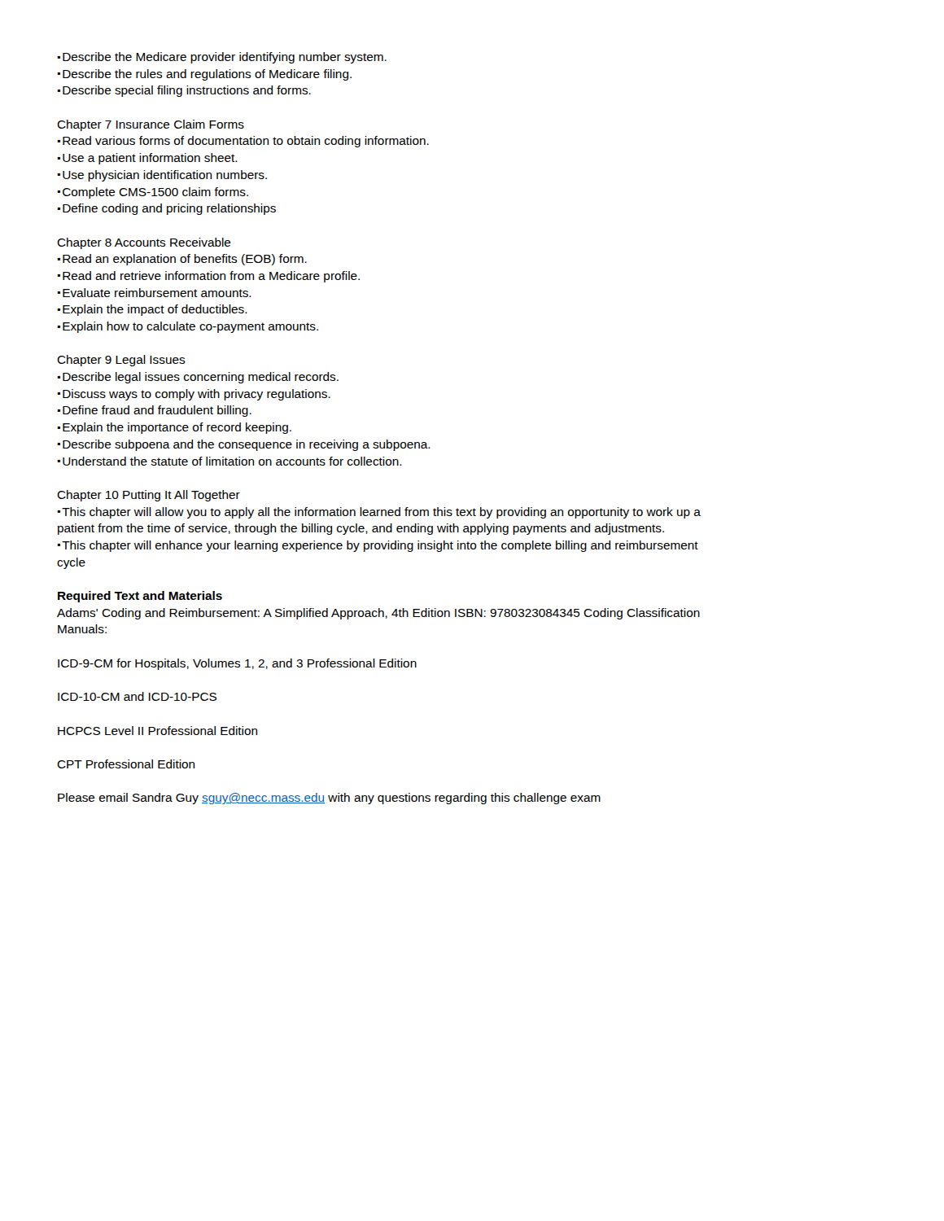Describe the Medicare provider identifying number system.
Describe the rules and regulations of Medicare filing.
Describe special filing instructions and forms.
Chapter 7 Insurance Claim Forms
Read various forms of documentation to obtain coding information.
Use a patient information sheet.
Use physician identification numbers.
Complete CMS-1500 claim forms.
Define coding and pricing relationships
Chapter 8 Accounts Receivable
Read an explanation of benefits (EOB) form.
Read and retrieve information from a Medicare profile.
Evaluate reimbursement amounts.
Explain the impact of deductibles.
Explain how to calculate co-payment amounts.
Chapter 9 Legal Issues
Describe legal issues concerning medical records.
Discuss ways to comply with privacy regulations.
Define fraud and fraudulent billing.
Explain the importance of record keeping.
Describe subpoena and the consequence in receiving a subpoena.
Understand the statute of limitation on accounts for collection.
Chapter 10 Putting It All Together
This chapter will allow you to apply all the information learned from this text by providing an opportunity to work up a patient from the time of service, through the billing cycle, and ending with applying payments and adjustments.
This chapter will enhance your learning experience by providing insight into the complete billing and reimbursement cycle
Required Text and Materials
Adams' Coding and Reimbursement: A Simplified Approach, 4th Edition ISBN: 9780323084345 Coding Classification Manuals:
ICD-9-CM for Hospitals, Volumes 1, 2, and 3 Professional Edition
ICD-10-CM and ICD-10-PCS
HCPCS Level II Professional Edition
CPT Professional Edition
Please email Sandra Guy sguy@necc.mass.edu with any questions regarding this challenge exam